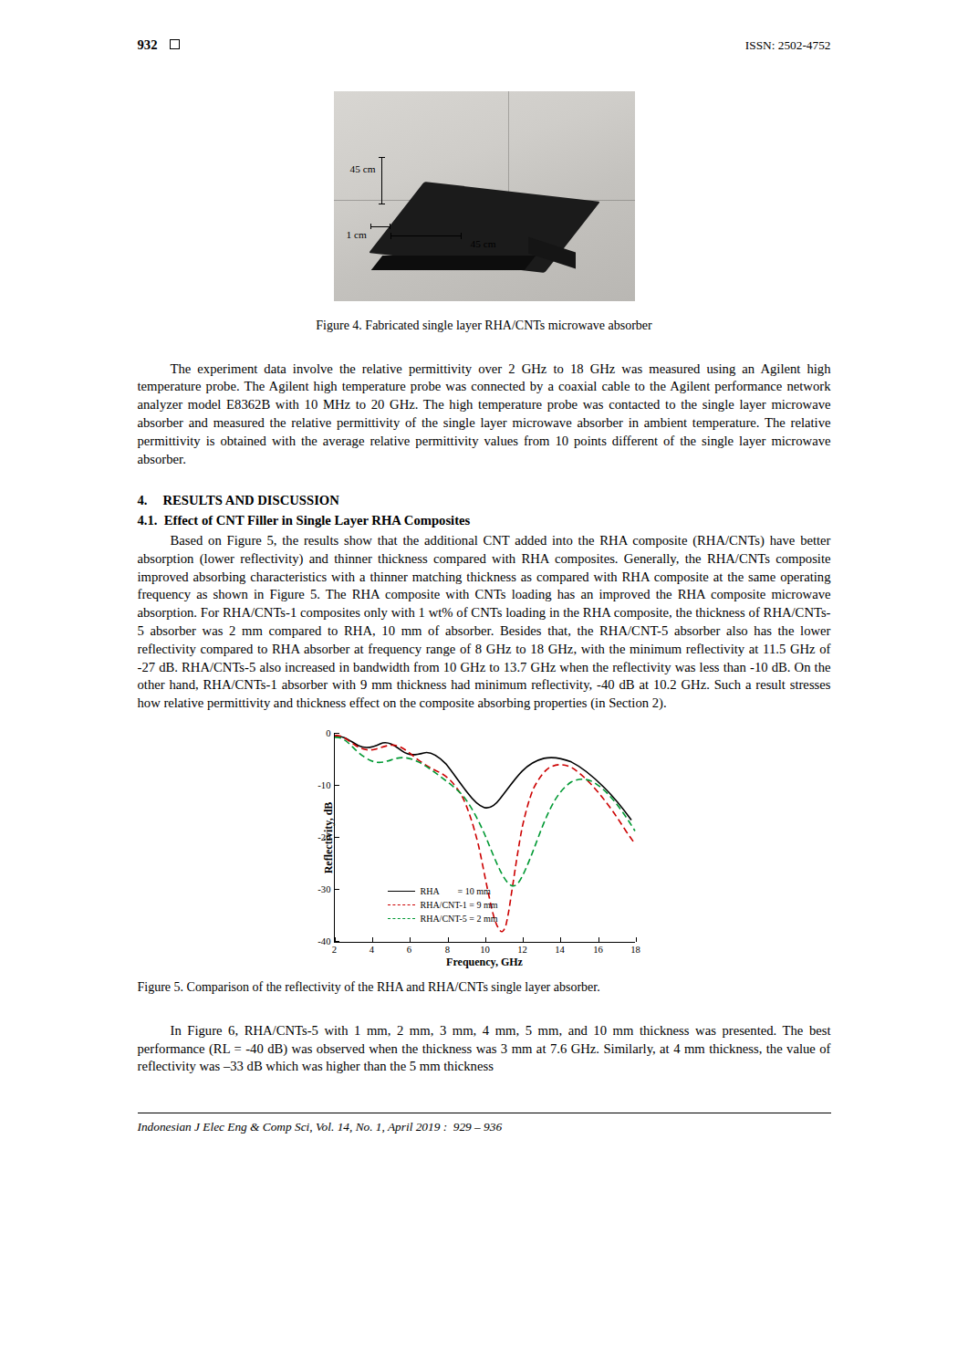932
ISSN: 2502-4752
45 cm
1 cm
45 cm
Figure 4. Fabricated single layer RHA/CNTs microwave absorber
The experiment data involve the relative permittivity over 2 GHz to 18 GHz was measured using an Agilent high temperature probe. The Agilent high temperature probe was connected by a coaxial cable to the Agilent performance network analyzer model E8362B with 10 MHz to 20 GHz. The high temperature probe was contacted to the single layer microwave absorber and measured the relative permittivity of the single layer microwave absorber in ambient temperature. The relative permittivity is obtained with the average relative permittivity values from 10 points different of the single layer microwave absorber.
4. RESULTS AND DISCUSSION
4.1. Effect of CNT Filler in Single Layer RHA Composites
Based on Figure 5, the results show that the additional CNT added into the RHA composite (RHA/CNTs) have better absorption (lower reflectivity) and thinner thickness compared with RHA composites. Generally, the RHA/CNTs composite improved absorbing characteristics with a thinner matching thickness as compared with RHA composite at the same operating frequency as shown in Figure 5. The RHA composite with CNTs loading has an improved the RHA composite microwave absorption. For RHA/CNTs-1 composites only with 1 wt% of CNTs loading in the RHA composite, the thickness of RHA/CNTs-5 absorber was 2 mm compared to RHA, 10 mm of absorber. Besides that, the RHA/CNT-5 absorber also has the lower reflectivity compared to RHA absorber at frequency range of 8 GHz to 18 GHz, with the minimum reflectivity at 11.5 GHz of -27 dB. RHA/CNTs-5 also increased in bandwidth from 10 GHz to 13.7 GHz when the reflectivity was less than -10 dB. On the other hand, RHA/CNTs-1 absorber with 9 mm thickness had minimum reflectivity, -40 dB at 10.2 GHz. Such a result stresses how relative permittivity and thickness effect on the composite absorbing properties (in Section 2).
Reflectivity, dB Frequency, GHz 0 -10 -20 -30 -40 2 4 6 8 10 12 14 16 18
RHA = 10 mm
RHA/CNT-1 = 9 mm
RHA/CNT-5 = 2 mm
Figure 5. Comparison of the reflectivity of the RHA and RHA/CNTs single layer absorber.
In Figure 6, RHA/CNTs-5 with 1 mm, 2 mm, 3 mm, 4 mm, 5 mm, and 10 mm thickness was presented. The best performance (RL = -40 dB) was observed when the thickness was 3 mm at 7.6 GHz. Similarly, at 4 mm thickness, the value of reflectivity was –33 dB which was higher than the 5 mm thickness
Indonesian J Elec Eng & Comp Sci, Vol. 14, No. 1, April 2019 : 929 – 936